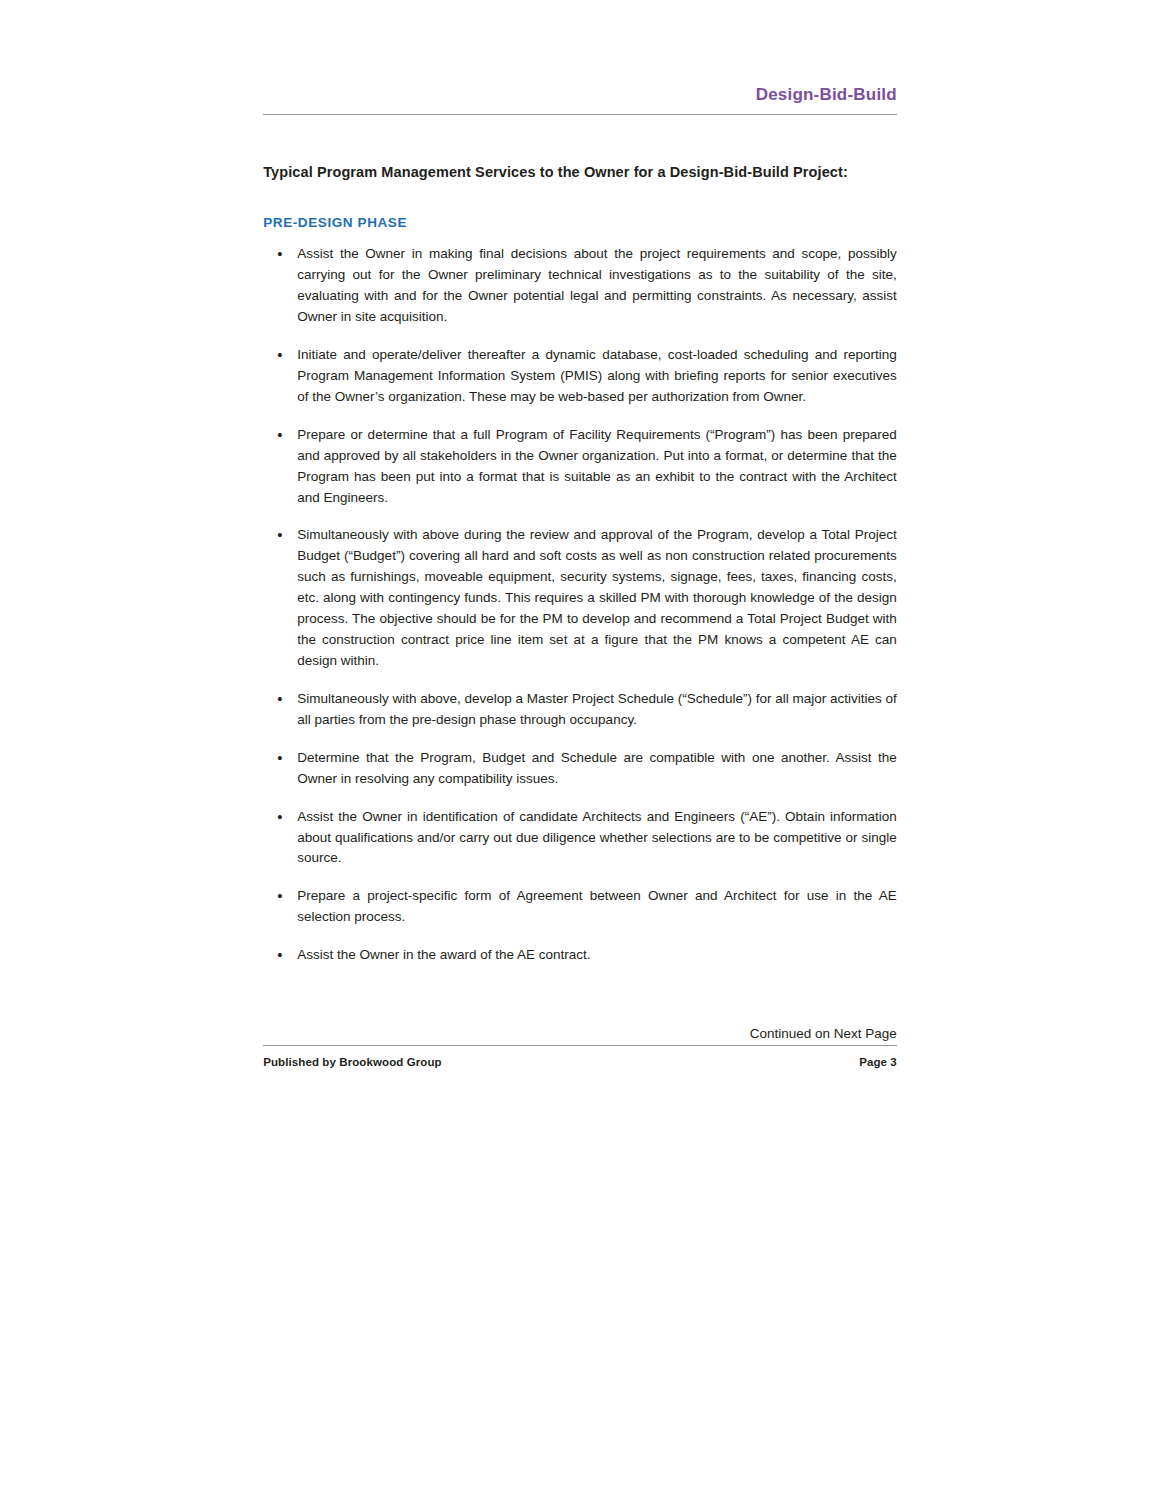Design-Bid-Build
Typical Program Management Services to the Owner for a Design-Bid-Build Project:
PRE-DESIGN PHASE
Assist the Owner in making final decisions about the project requirements and scope, possibly carrying out for the Owner preliminary technical investigations as to the suitability of the site, evaluating with and for the Owner potential legal and permitting constraints. As necessary, assist Owner in site acquisition.
Initiate and operate/deliver thereafter a dynamic database, cost-loaded scheduling and reporting Program Management Information System (PMIS) along with briefing reports for senior executives of the Owner’s organization. These may be web-based per authorization from Owner.
Prepare or determine that a full Program of Facility Requirements (“Program”) has been prepared and approved by all stakeholders in the Owner organization. Put into a format, or determine that the Program has been put into a format that is suitable as an exhibit to the contract with the Architect and Engineers.
Simultaneously with above during the review and approval of the Program, develop a Total Project Budget (“Budget”) covering all hard and soft costs as well as non construction related procurements such as furnishings, moveable equipment, security systems, signage, fees, taxes, financing costs, etc. along with contingency funds. This requires a skilled PM with thorough knowledge of the design process. The objective should be for the PM to develop and recommend a Total Project Budget with the construction contract price line item set at a figure that the PM knows a competent AE can design within.
Simultaneously with above, develop a Master Project Schedule (“Schedule”) for all major activities of all parties from the pre-design phase through occupancy.
Determine that the Program, Budget and Schedule are compatible with one another. Assist the Owner in resolving any compatibility issues.
Assist the Owner in identification of candidate Architects and Engineers (“AE”). Obtain information about qualifications and/or carry out due diligence whether selections are to be competitive or single source.
Prepare a project-specific form of Agreement between Owner and Architect for use in the AE selection process.
Assist the Owner in the award of the AE contract.
Continued on Next Page
Published by Brookwood Group
Page 3